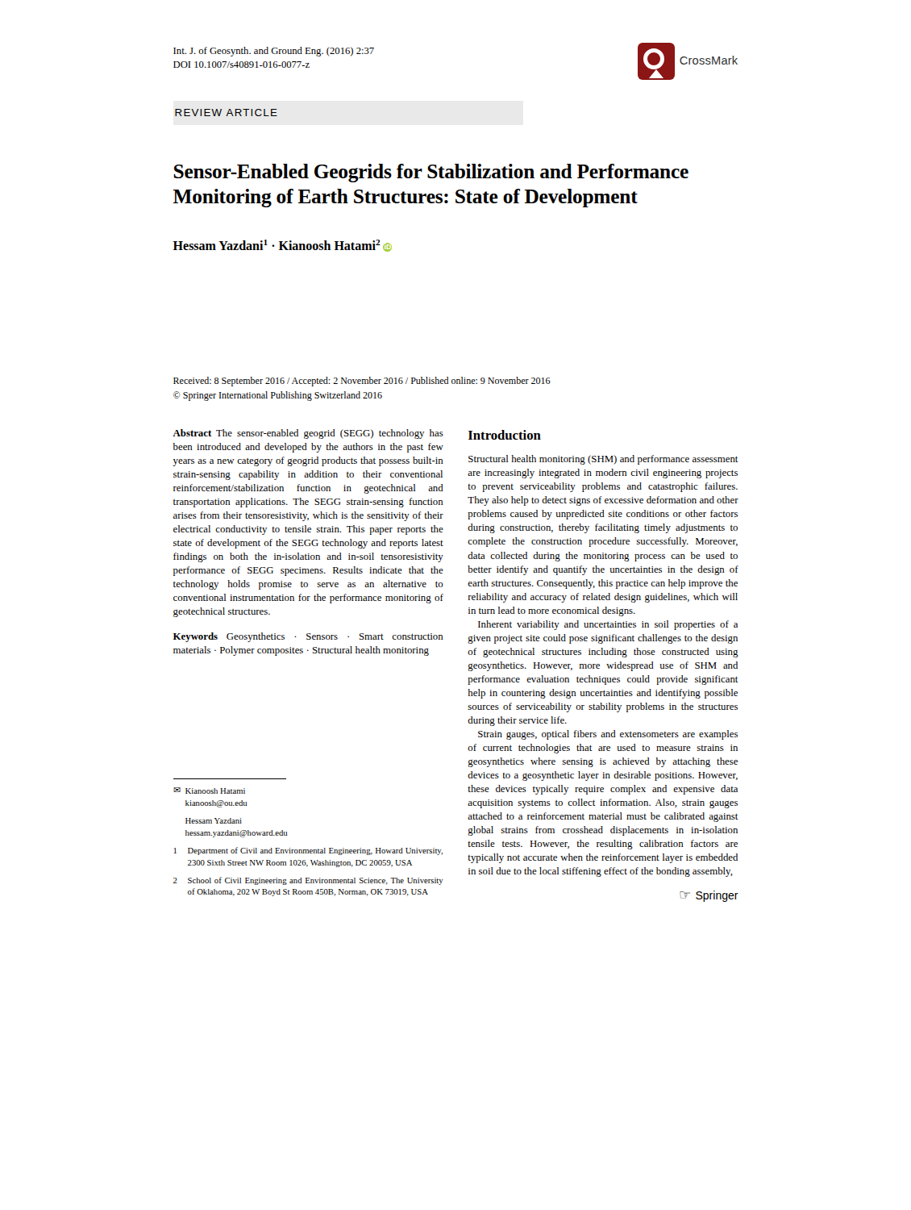Int. J. of Geosynth. and Ground Eng. (2016) 2:37
DOI 10.1007/s40891-016-0077-z
CrossMark
REVIEW ARTICLE
Sensor-Enabled Geogrids for Stabilization and Performance
Monitoring of Earth Structures: State of Development
Hessam Yazdani1 · Kianoosh Hatami2
Received: 8 September 2016 / Accepted: 2 November 2016 / Published online: 9 November 2016
© Springer International Publishing Switzerland 2016
Abstract The sensor-enabled geogrid (SEGG) technology has been introduced and developed by the authors in the past few years as a new category of geogrid products that possess built-in strain-sensing capability in addition to their conventional reinforcement/stabilization function in geotechnical and transportation applications. The SEGG strain-sensing function arises from their tensoresistivity, which is the sensitivity of their electrical conductivity to tensile strain. This paper reports the state of development of the SEGG technology and reports latest findings on both the in-isolation and in-soil tensoresistivity performance of SEGG specimens. Results indicate that the technology holds promise to serve as an alternative to conventional instrumentation for the performance monitoring of geotechnical structures.
Keywords Geosynthetics · Sensors · Smart construction materials · Polymer composites · Structural health monitoring
✉
Kianoosh Hatami
kianoosh@ou.edu
Hessam Yazdani
hessam.yazdani@howard.edu
1
Department of Civil and Environmental Engineering, Howard University, 2300 Sixth Street NW Room 1026, Washington, DC 20059, USA
2
School of Civil Engineering and Environmental Science, The University of Oklahoma, 202 W Boyd St Room 450B, Norman, OK 73019, USA
Introduction
Structural health monitoring (SHM) and performance assessment are increasingly integrated in modern civil engineering projects to prevent serviceability problems and catastrophic failures. They also help to detect signs of excessive deformation and other problems caused by unpredicted site conditions or other factors during construction, thereby facilitating timely adjustments to complete the construction procedure successfully. Moreover, data collected during the monitoring process can be used to better identify and quantify the uncertainties in the design of earth structures. Consequently, this practice can help improve the reliability and accuracy of related design guidelines, which will in turn lead to more economical designs.
Inherent variability and uncertainties in soil properties of a given project site could pose significant challenges to the design of geotechnical structures including those constructed using geosynthetics. However, more widespread use of SHM and performance evaluation techniques could provide significant help in countering design uncertainties and identifying possible sources of serviceability or stability problems in the structures during their service life.
Strain gauges, optical fibers and extensometers are examples of current technologies that are used to measure strains in geosynthetics where sensing is achieved by attaching these devices to a geosynthetic layer in desirable positions. However, these devices typically require complex and expensive data acquisition systems to collect information. Also, strain gauges attached to a reinforcement material must be calibrated against global strains from crosshead displacements in in-isolation tensile tests. However, the resulting calibration factors are typically not accurate when the reinforcement layer is embedded in soil due to the local stiffening effect of the bonding assembly,
☞ Springer